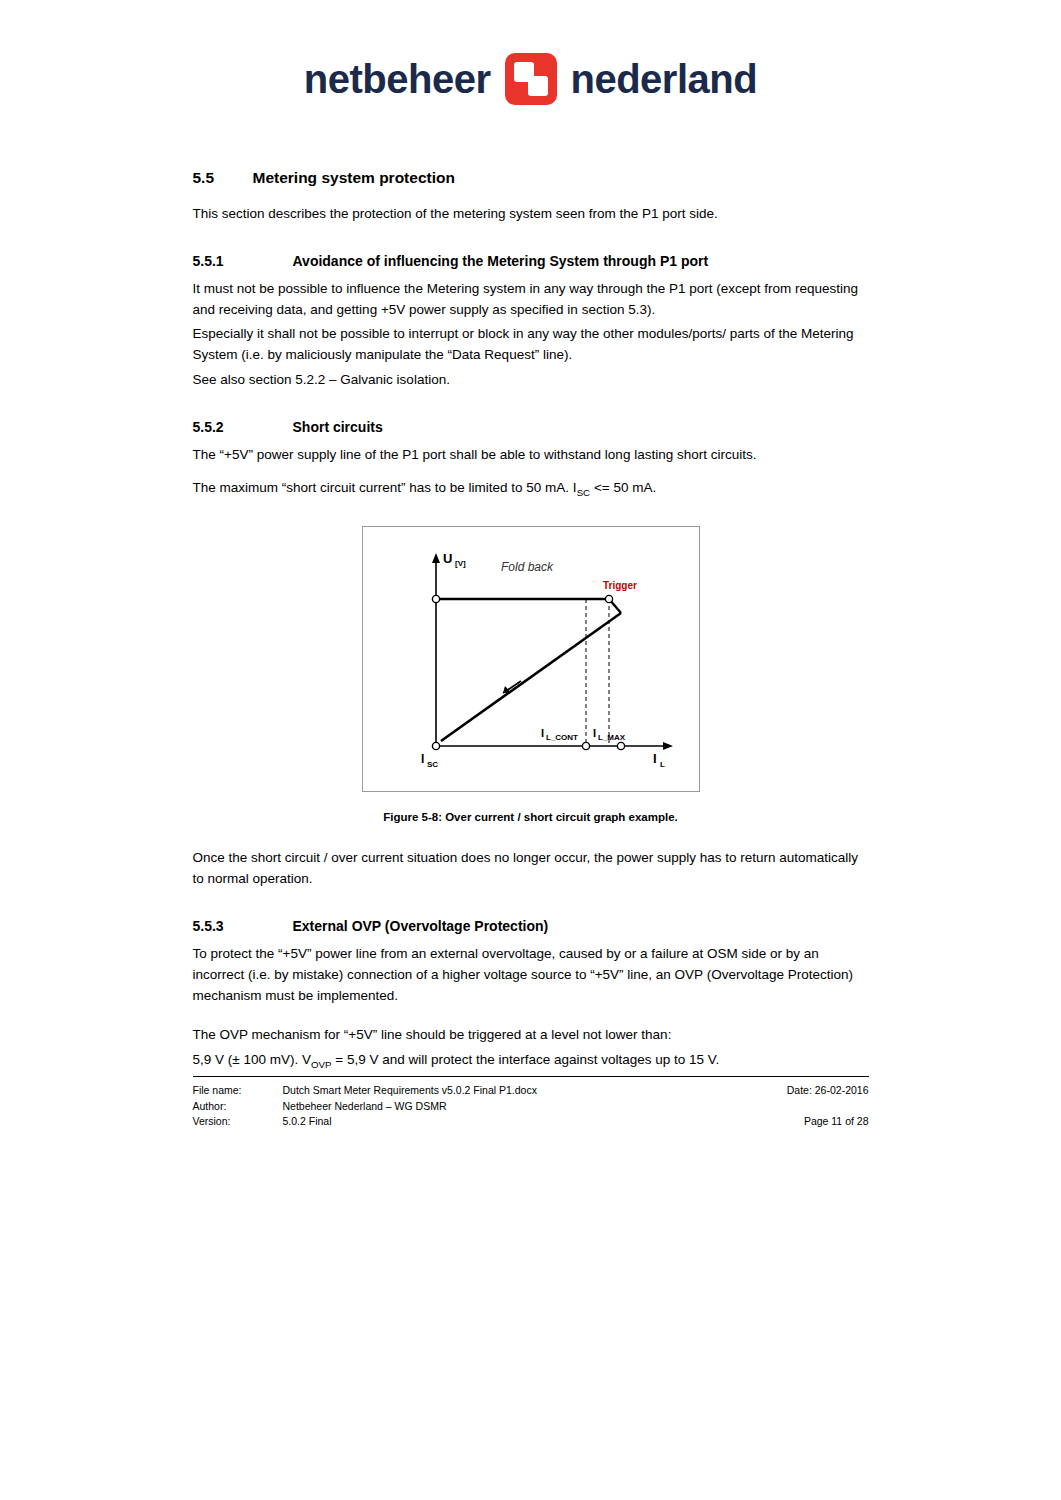netbeheer nederland
5.5 Metering system protection
This section describes the protection of the metering system seen from the P1 port side.
5.5.1 Avoidance of influencing the Metering System through P1 port
It must not be possible to influence the Metering system in any way through the P1 port (except from requesting and receiving data, and getting +5V power supply as specified in section 5.3).
Especially it shall not be possible to interrupt or block in any way the other modules/ports/ parts of the Metering System (i.e. by maliciously manipulate the “Data Request” line).
See also section 5.2.2 – Galvanic isolation.
5.5.2 Short circuits
The “+5V” power supply line of the P1 port shall be able to withstand long lasting short circuits.
The maximum “short circuit current” has to be limited to 50 mA. ISC <= 50 mA.
U [V] I L Fold back Trigger I L_CONT I L_MAX I SC
Figure 5-8: Over current / short circuit graph example.
Once the short circuit / over current situation does no longer occur, the power supply has to return automatically to normal operation.
5.5.3 External OVP (Overvoltage Protection)
To protect the “+5V” power line from an external overvoltage, caused by or a failure at OSM side or by an incorrect (i.e. by mistake) connection of a higher voltage source to “+5V” line, an OVP (Overvoltage Protection) mechanism must be implemented.
The OVP mechanism for “+5V” line should be triggered at a level not lower than:
5,9 V (± 100 mV). VOVP = 5,9 V and will protect the interface against voltages up to 15 V.
| File name: | Dutch Smart Meter Requirements v5.0.2 Final P1.docx | Date: 26-02-2016 |
| Author: | Netbeheer Nederland – WG DSMR | |
| Version: | 5.0.2 Final | Page 11 of 28 |